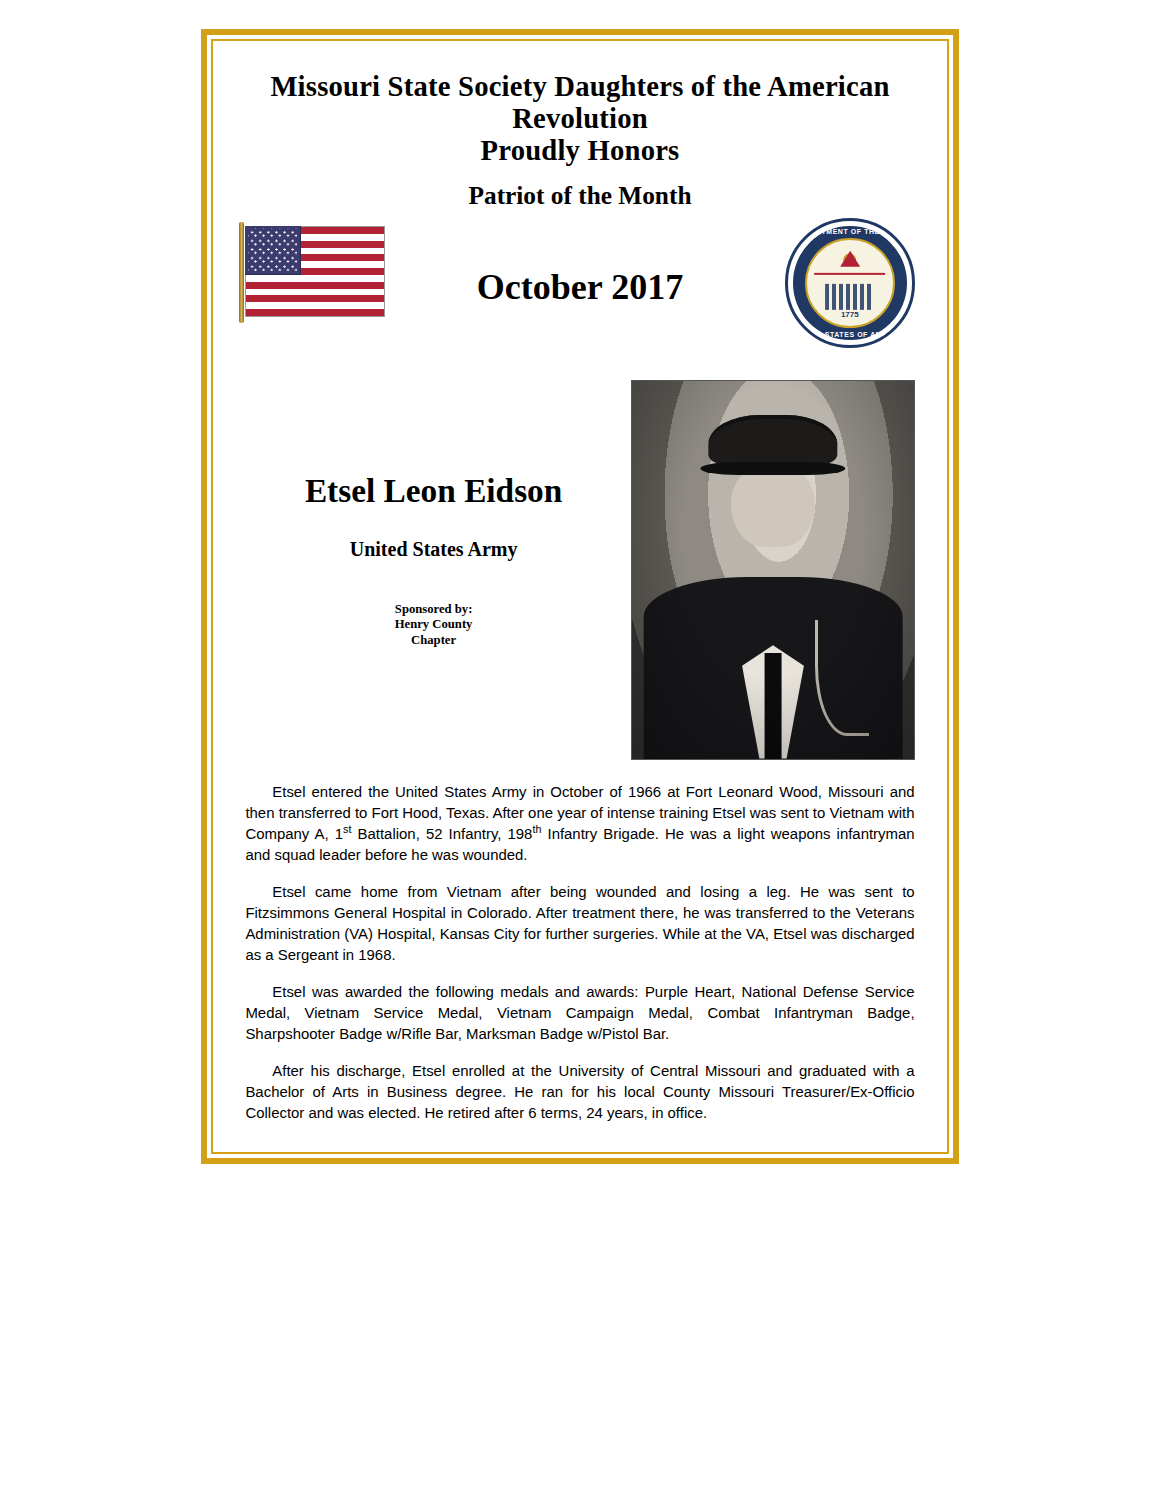Missouri State Society Daughters of the American Revolution
Proudly Honors
Patriot of the Month
October 2017
DEPARTMENT OF THE ARMY
1775
UNITED STATES OF AMERICA
Etsel Leon Eidson
United States Army
Sponsored by:
Henry County
Chapter
Etsel entered the United States Army in October of 1966 at Fort Leonard Wood, Missouri and then transferred to Fort Hood, Texas. After one year of intense training Etsel was sent to Vietnam with Company A, 1st Battalion, 52 Infantry, 198th Infantry Brigade. He was a light weapons infantryman and squad leader before he was wounded.
Etsel came home from Vietnam after being wounded and losing a leg. He was sent to Fitzsimmons General Hospital in Colorado. After treatment there, he was transferred to the Veterans Administration (VA) Hospital, Kansas City for further surgeries. While at the VA, Etsel was discharged as a Sergeant in 1968.
Etsel was awarded the following medals and awards: Purple Heart, National Defense Service Medal, Vietnam Service Medal, Vietnam Campaign Medal, Combat Infantryman Badge, Sharpshooter Badge w/Rifle Bar, Marksman Badge w/Pistol Bar.
After his discharge, Etsel enrolled at the University of Central Missouri and graduated with a Bachelor of Arts in Business degree. He ran for his local County Missouri Treasurer/Ex-Officio Collector and was elected. He retired after 6 terms, 24 years, in office.